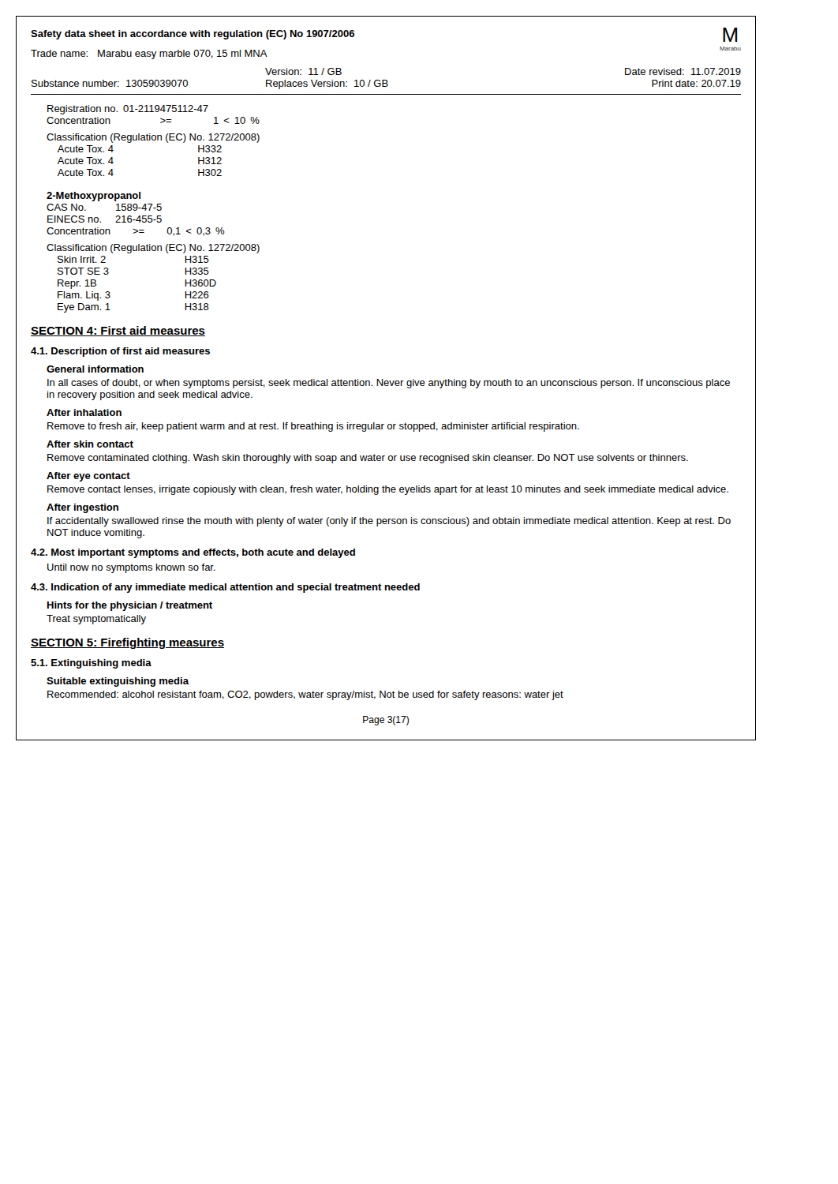M
Marabu
Safety data sheet in accordance with regulation (EC) No 1907/2006
Trade name: Marabu easy marble 070, 15 ml MNA
| | Version: 11 / GB | Date revised: 11.07.2019 |
| Substance number: 13059039070 | Replaces Version: 10 / GB | Print date: 20.07.19 |
| Registration no. | 01-2119475112-47 | | | | |
| Concentration | >= | 1 | < | 10 | % |
| Classification (Regulation (EC) No. 1272/2008) |
| | Acute Tox. 4 | H332 |
| | Acute Tox. 4 | H312 |
| | Acute Tox. 4 | H302 |
2-Methoxypropanol
| CAS No. | 1589-47-5 | | | | |
| EINECS no. | 216-455-5 | | | | |
| Concentration | >= | 0,1 | < | 0,3 | % |
| Classification (Regulation (EC) No. 1272/2008) |
| | Skin Irrit. 2 | H315 |
| | STOT SE 3 | H335 |
| | Repr. 1B | H360D |
| | Flam. Liq. 3 | H226 |
| | Eye Dam. 1 | H318 |
SECTION 4: First aid measures
4.1. Description of first aid measures
General information
In all cases of doubt, or when symptoms persist, seek medical attention. Never give anything by mouth to an unconscious person. If unconscious place in recovery position and seek medical advice.
After inhalation
Remove to fresh air, keep patient warm and at rest. If breathing is irregular or stopped, administer artificial respiration.
After skin contact
Remove contaminated clothing. Wash skin thoroughly with soap and water or use recognised skin cleanser. Do NOT use solvents or thinners.
After eye contact
Remove contact lenses, irrigate copiously with clean, fresh water, holding the eyelids apart for at least 10 minutes and seek immediate medical advice.
After ingestion
If accidentally swallowed rinse the mouth with plenty of water (only if the person is conscious) and obtain immediate medical attention. Keep at rest. Do NOT induce vomiting.
4.2. Most important symptoms and effects, both acute and delayed
Until now no symptoms known so far.
4.3. Indication of any immediate medical attention and special treatment needed
Hints for the physician / treatment
Treat symptomatically
SECTION 5: Firefighting measures
5.1. Extinguishing media
Suitable extinguishing media
Recommended: alcohol resistant foam, CO2, powders, water spray/mist, Not be used for safety reasons: water jet
Page 3(17)